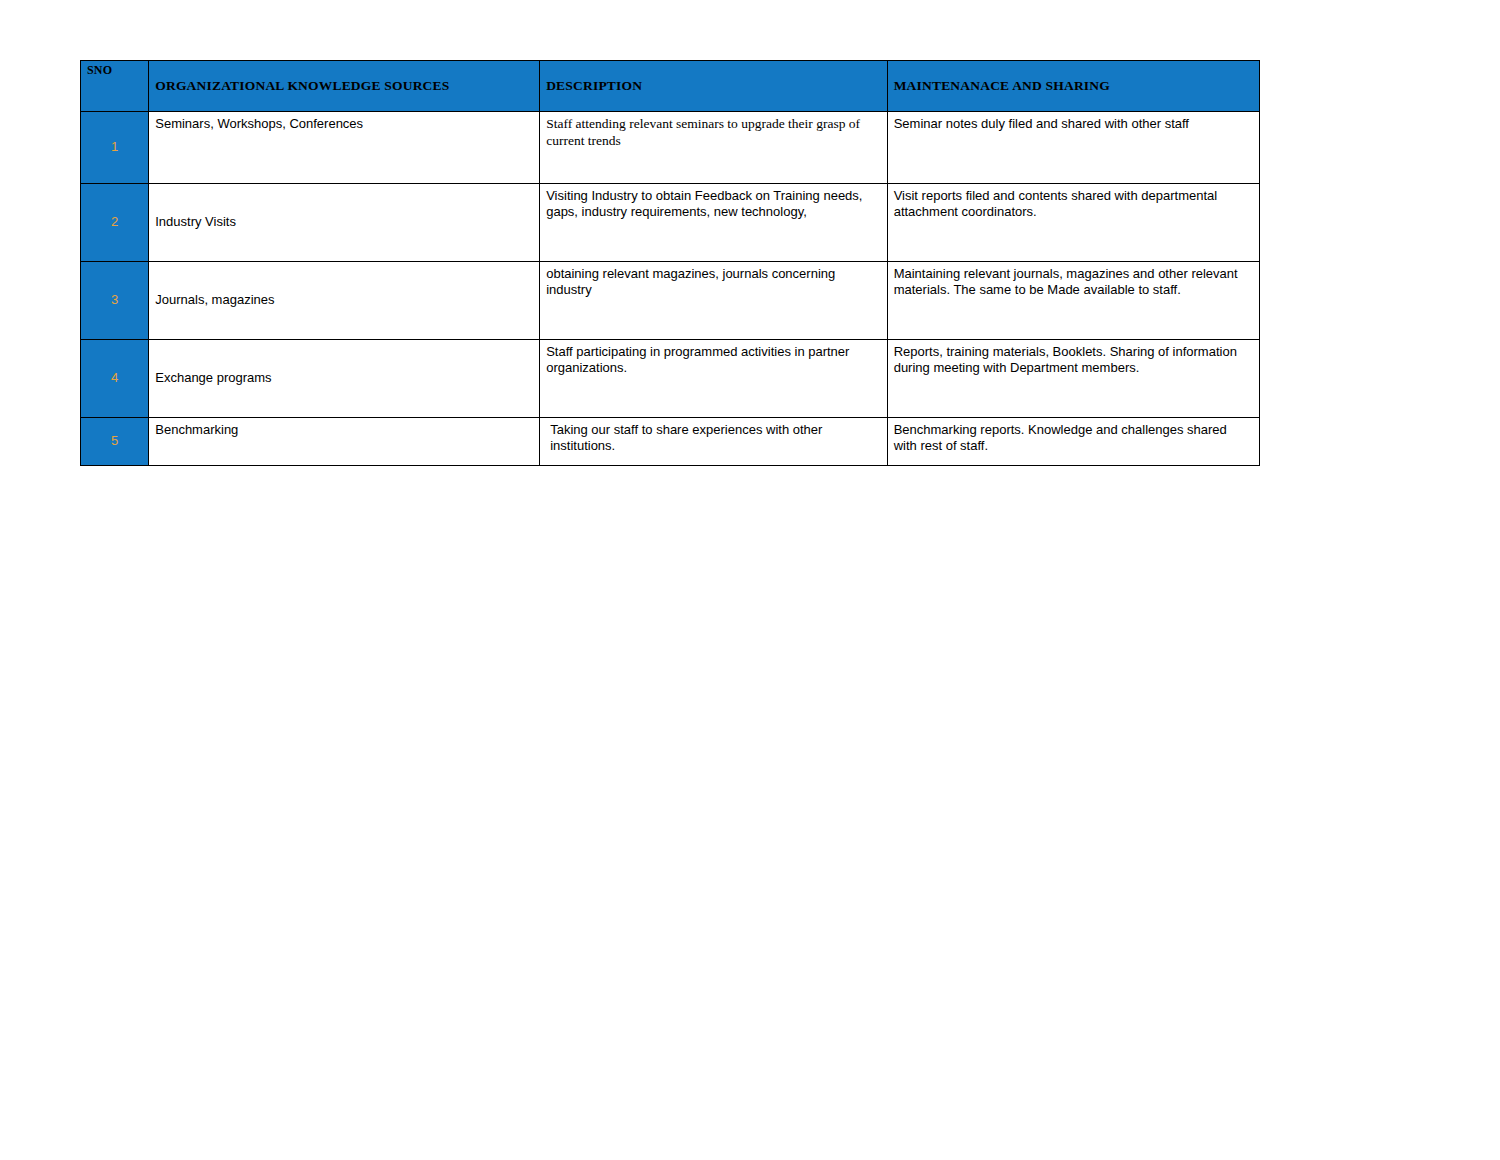| SNO | ORGANIZATIONAL KNOWLEDGE SOURCES | DESCRIPTION | MAINTENANACE AND SHARING |
| --- | --- | --- | --- |
| 1 | Seminars, Workshops, Conferences | Staff attending relevant seminars to upgrade their grasp of current trends | Seminar notes duly filed and shared with other staff |
| 2 | Industry Visits | Visiting Industry to obtain Feedback on Training needs, gaps, industry requirements, new technology, | Visit reports filed and contents shared with departmental attachment coordinators. |
| 3 | Journals, magazines | obtaining relevant magazines, journals concerning industry | Maintaining relevant journals, magazines and other relevant materials. The same to be Made available to staff. |
| 4 | Exchange programs | Staff participating in programmed activities in partner organizations. | Reports, training materials, Booklets. Sharing of information during meeting with Department members. |
| 5 | Benchmarking | Taking our staff to share experiences with other institutions. | Benchmarking reports. Knowledge and challenges shared with rest of staff. |